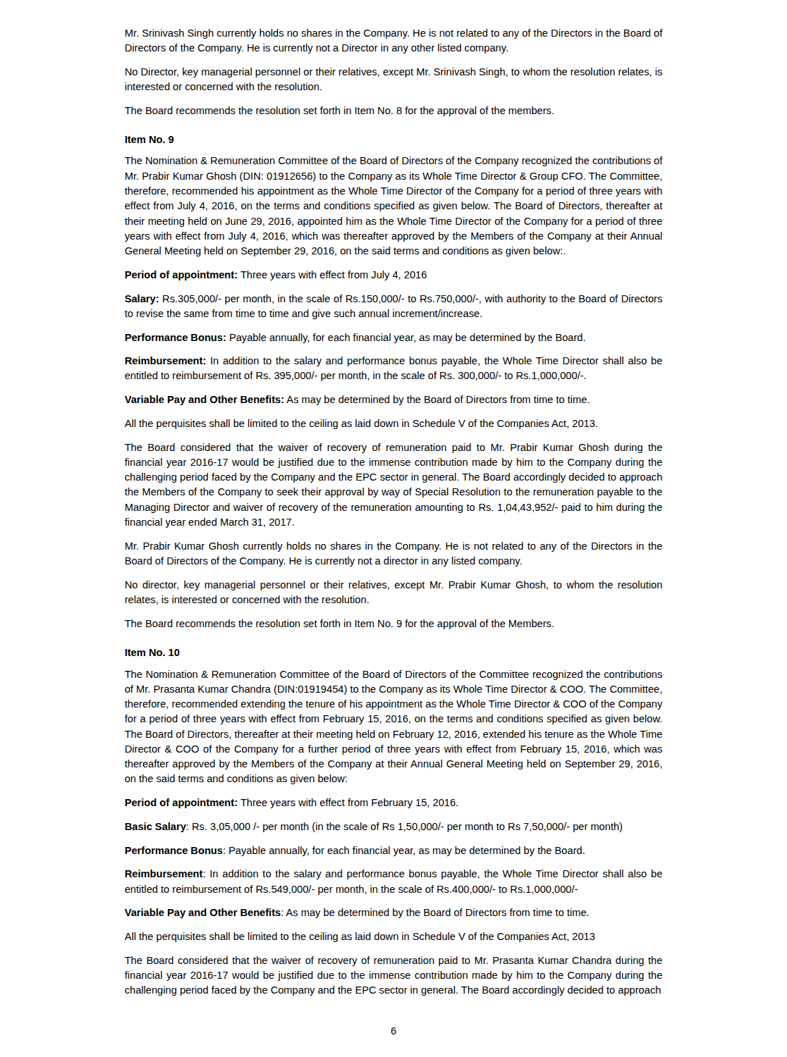Mr. Srinivash Singh currently holds no shares in the Company. He is not related to any of the Directors in the Board of Directors of the Company. He is currently not a Director in any other listed company.
No Director, key managerial personnel or their relatives, except Mr. Srinivash Singh, to whom the resolution relates, is interested or concerned with the resolution.
The Board recommends the resolution set forth in Item No. 8 for the approval of the members.
Item No. 9
The Nomination & Remuneration Committee of the Board of Directors of the Company recognized the contributions of Mr. Prabir Kumar Ghosh (DIN: 01912656) to the Company as its Whole Time Director & Group CFO. The Committee, therefore, recommended his appointment as the Whole Time Director of the Company for a period of three years with effect from July 4, 2016, on the terms and conditions specified as given below. The Board of Directors, thereafter at their meeting held on June 29, 2016, appointed him as the Whole Time Director of the Company for a period of three years with effect from July 4, 2016, which was thereafter approved by the Members of the Company at their Annual General Meeting held on September 29, 2016, on the said terms and conditions as given below:.
Period of appointment: Three years with effect from July 4, 2016
Salary: Rs.305,000/- per month, in the scale of Rs.150,000/- to Rs.750,000/-, with authority to the Board of Directors to revise the same from time to time and give such annual increment/increase.
Performance Bonus: Payable annually, for each financial year, as may be determined by the Board.
Reimbursement: In addition to the salary and performance bonus payable, the Whole Time Director shall also be entitled to reimbursement of Rs. 395,000/- per month, in the scale of Rs. 300,000/- to Rs.1,000,000/-.
Variable Pay and Other Benefits: As may be determined by the Board of Directors from time to time.
All the perquisites shall be limited to the ceiling as laid down in Schedule V of the Companies Act, 2013.
The Board considered that the waiver of recovery of remuneration paid to Mr. Prabir Kumar Ghosh during the financial year 2016-17 would be justified due to the immense contribution made by him to the Company during the challenging period faced by the Company and the EPC sector in general. The Board accordingly decided to approach the Members of the Company to seek their approval by way of Special Resolution to the remuneration payable to the Managing Director and waiver of recovery of the remuneration amounting to Rs. 1,04,43,952/- paid to him during the financial year ended March 31, 2017.
Mr. Prabir Kumar Ghosh currently holds no shares in the Company. He is not related to any of the Directors in the Board of Directors of the Company. He is currently not a director in any listed company.
No director, key managerial personnel or their relatives, except Mr. Prabir Kumar Ghosh, to whom the resolution relates, is interested or concerned with the resolution.
The Board recommends the resolution set forth in Item No. 9 for the approval of the Members.
Item No. 10
The Nomination & Remuneration Committee of the Board of Directors of the Committee recognized the contributions of Mr. Prasanta Kumar Chandra (DIN:01919454) to the Company as its Whole Time Director & COO. The Committee, therefore, recommended extending the tenure of his appointment as the Whole Time Director & COO of the Company for a period of three years with effect from February 15, 2016, on the terms and conditions specified as given below. The Board of Directors, thereafter at their meeting held on February 12, 2016, extended his tenure as the Whole Time Director & COO of the Company for a further period of three years with effect from February 15, 2016, which was thereafter approved by the Members of the Company at their Annual General Meeting held on September 29, 2016, on the said terms and conditions as given below:
Period of appointment: Three years with effect from February 15, 2016.
Basic Salary: Rs. 3,05,000 /- per month (in the scale of Rs 1,50,000/- per month to Rs 7,50,000/- per month)
Performance Bonus: Payable annually, for each financial year, as may be determined by the Board.
Reimbursement: In addition to the salary and performance bonus payable, the Whole Time Director shall also be entitled to reimbursement of Rs.549,000/- per month, in the scale of Rs.400,000/- to Rs.1,000,000/-
Variable Pay and Other Benefits: As may be determined by the Board of Directors from time to time.
All the perquisites shall be limited to the ceiling as laid down in Schedule V of the Companies Act, 2013
The Board considered that the waiver of recovery of remuneration paid to Mr. Prasanta Kumar Chandra during the financial year 2016-17 would be justified due to the immense contribution made by him to the Company during the challenging period faced by the Company and the EPC sector in general. The Board accordingly decided to approach
6